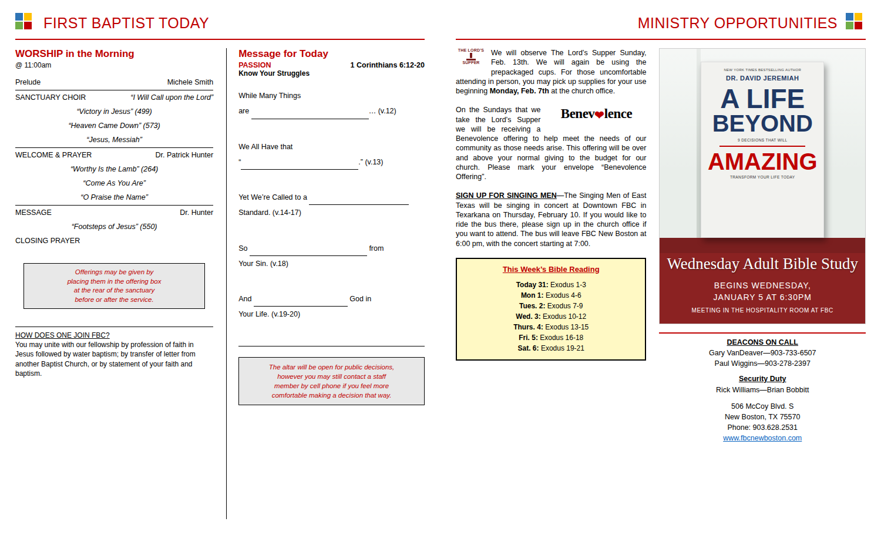FIRST BAPTIST TODAY
WORSHIP in the Morning
@ 11:00am
| Prelude | Michele Smith |
| SANCTUARY CHOIR | “I Will Call upon the Lord” |
| “Victory in Jesus” (499) |
| “Heaven Came Down” (573) |
| “Jesus, Messiah” |
| WELCOME & PRAYER | Dr. Patrick Hunter |
| “Worthy Is the Lamb” (264) |
| “Come As You Are” |
| “O Praise the Name” |
| MESSAGE | Dr. Hunter |
| “Footsteps of Jesus” (550) |
| CLOSING PRAYER |
Offerings may be given by
placing them in the offering box
at the rear of the sanctuary
before or after the service.
HOW DOES ONE JOIN FBC?
You may unite with our fellowship by profession of faith in Jesus followed by water baptism; by transfer of letter from another Baptist Church, or by statement of your faith and baptism.
Message for Today
PASSION 1 Corinthians 6:12-20
Know Your Struggles
While Many Things
are … (v.12)
We All Have that
“ .” (v.13)
Yet We’re Called to a
Standard. (v.14-17)
So from
Your Sin. (v.18)
And God in
Your Life. (v.19-20)
The altar will be open for public decisions,
however you may still contact a staff
member by cell phone if you feel more
comfortable making a decision that way.
MINISTRY OPPORTUNITIES
THE LORD’S SUPPER We will observe The Lord’s Supper Sunday, Feb. 13th. We will again be using the prepackaged cups. For those uncomfortable attending in person, you may pick up supplies for your use beginning Monday, Feb. 7th at the church office.
Benev❤lence On the Sundays that we take the Lord’s Supper we will be receiving a Benevolence offering to help meet the needs of our community as those needs arise. This offering will be over and above your normal giving to the budget for our church. Please mark your envelope “Benevolence Offering”.
SIGN UP FOR SINGING MEN—The Singing Men of East Texas will be singing in concert at Downtown FBC in Texarkana on Thursday, February 10. If you would like to ride the bus there, please sign up in the church office if you want to attend. The bus will leave FBC New Boston at 6:00 pm, with the concert starting at 7:00.
This Week’s Bible Reading
Today 31: Exodus 1-3
Mon 1: Exodus 4-6
Tues. 2: Exodus 7-9
Wed. 3: Exodus 10-12
Thurs. 4: Exodus 13-15
Fri. 5: Exodus 16-18
Sat. 6: Exodus 19-21
NEW YORK TIMES BESTSELLING AUTHOR
DR. DAVID JEREMIAH
A LIFE
BEYOND
9 DECISIONS THAT WILL
AMAZING
TRANSFORM YOUR LIFE TODAY
Wednesday Adult Bible Study
BEGINS WEDNESDAY,
JANUARY 5 AT 6:30PM
MEETING IN THE HOSPITALITY ROOM AT FBC
DEACONS ON CALL
Gary VanDeaver—903-733-6507
Paul Wiggins—903-278-2397
Security Duty
Rick Williams—Brian Bobbitt
506 McCoy Blvd. S
New Boston, TX 75570
Phone: 903.628.2531
www.fbcnewboston.com